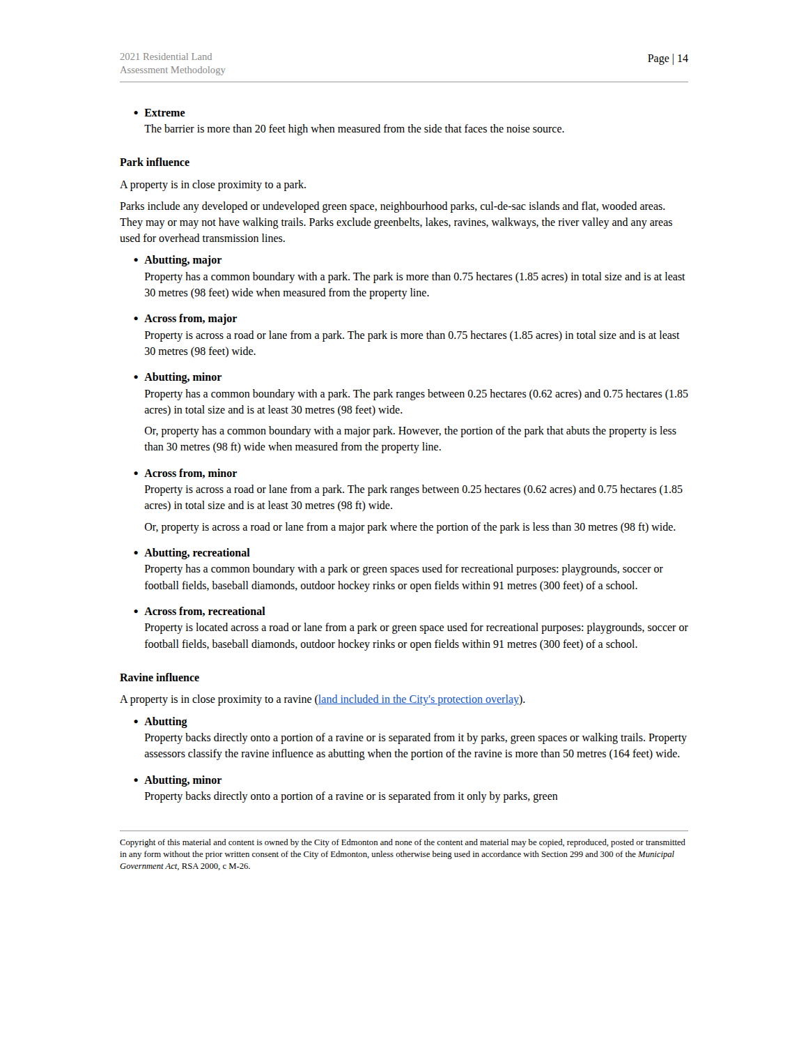2021 Residential Land
Assessment Methodology
Page | 14
Extreme The barrier is more than 20 feet high when measured from the side that faces the noise source.
Park influence
A property is in close proximity to a park.
Parks include any developed or undeveloped green space, neighbourhood parks, cul-de-sac islands and flat, wooded areas. They may or may not have walking trails. Parks exclude greenbelts, lakes, ravines, walkways, the river valley and any areas used for overhead transmission lines.
Abutting, major Property has a common boundary with a park. The park is more than 0.75 hectares (1.85 acres) in total size and is at least 30 metres (98 feet) wide when measured from the property line.
Across from, major Property is across a road or lane from a park. The park is more than 0.75 hectares (1.85 acres) in total size and is at least 30 metres (98 feet) wide.
Abutting, minor Property has a common boundary with a park. The park ranges between 0.25 hectares (0.62 acres) and 0.75 hectares (1.85 acres) in total size and is at least 30 metres (98 feet) wide.
Or, property has a common boundary with a major park. However, the portion of the park that abuts the property is less than 30 metres (98 ft) wide when measured from the property line.
Across from, minor Property is across a road or lane from a park. The park ranges between 0.25 hectares (0.62 acres) and 0.75 hectares (1.85 acres) in total size and is at least 30 metres (98 ft) wide.
Or, property is across a road or lane from a major park where the portion of the park is less than 30 metres (98 ft) wide.
Abutting, recreational Property has a common boundary with a park or green spaces used for recreational purposes: playgrounds, soccer or football fields, baseball diamonds, outdoor hockey rinks or open fields within 91 metres (300 feet) of a school.
Across from, recreational Property is located across a road or lane from a park or green space used for recreational purposes: playgrounds, soccer or football fields, baseball diamonds, outdoor hockey rinks or open fields within 91 metres (300 feet) of a school.
Ravine influence
A property is in close proximity to a ravine (land included in the City's protection overlay).
Abutting Property backs directly onto a portion of a ravine or is separated from it by parks, green spaces or walking trails. Property assessors classify the ravine influence as abutting when the portion of the ravine is more than 50 metres (164 feet) wide.
Abutting, minor Property backs directly onto a portion of a ravine or is separated from it only by parks, green
Copyright of this material and content is owned by the City of Edmonton and none of the content and material may be copied, reproduced, posted or transmitted in any form without the prior written consent of the City of Edmonton, unless otherwise being used in accordance with Section 299 and 300 of the Municipal Government Act, RSA 2000, c M-26.